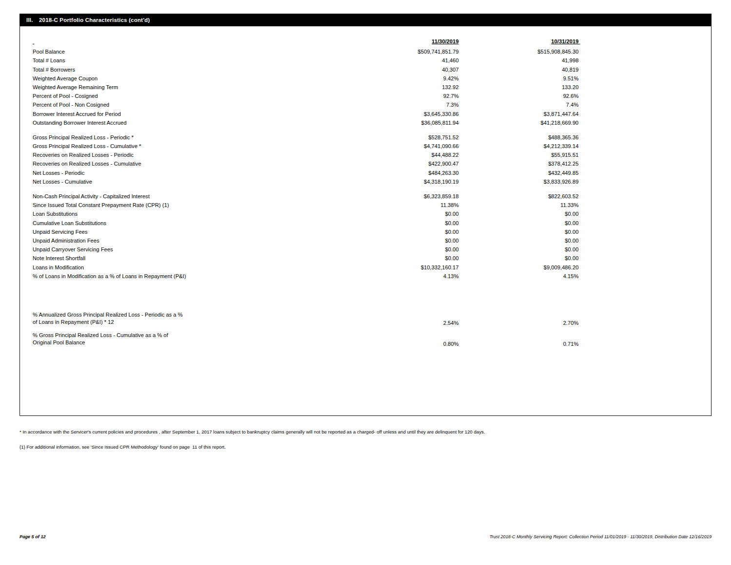III. 2018-C Portfolio Characteristics (cont'd)
| | 11/30/2019 | 10/31/2019 | |
| Pool Balance | $509,741,851.79 | $515,908,845.30 | |
| Total # Loans | 41,460 | 41,998 | |
| Total # Borrowers | 40,307 | 40,819 | |
| Weighted Average Coupon | 9.42% | 9.51% | |
| Weighted Average Remaining Term | 132.92 | 133.20 | |
| Percent of Pool - Cosigned | 92.7% | 92.6% | |
| Percent of Pool - Non Cosigned | 7.3% | 7.4% | |
| Borrower Interest Accrued for Period | $3,645,330.86 | $3,871,447.64 | |
| Outstanding Borrower Interest Accrued | $36,085,811.94 | $41,218,669.90 | |
| Gross Principal Realized Loss - Periodic * | $528,751.52 | $488,365.36 | |
| Gross Principal Realized Loss - Cumulative * | $4,741,090.66 | $4,212,339.14 | |
| Recoveries on Realized Losses - Periodic | $44,488.22 | $55,915.51 | |
| Recoveries on Realized Losses - Cumulative | $422,900.47 | $378,412.25 | |
| Net Losses - Periodic | $484,263.30 | $432,449.85 | |
| Net Losses - Cumulative | $4,318,190.19 | $3,833,926.89 | |
| Non-Cash Principal Activity - Capitalized Interest | $6,323,859.18 | $822,603.52 | |
| Since Issued Total Constant Prepayment Rate (CPR) (1) | 11.38% | 11.33% | |
| Loan Substitutions | $0.00 | $0.00 | |
| Cumulative Loan Substitutions | $0.00 | $0.00 | |
| Unpaid Servicing Fees | $0.00 | $0.00 | |
| Unpaid Administration Fees | $0.00 | $0.00 | |
| Unpaid Carryover Servicing Fees | $0.00 | $0.00 | |
| Note Interest Shortfall | $0.00 | $0.00 | |
| Loans in Modification | $10,332,160.17 | $9,009,486.20 | |
| % of Loans in Modification as a % of Loans in Repayment (P&I) | 4.13% | 4.15% | |
| % Annualized Gross Principal Realized Loss - Periodic as a % of Loans in Repayment (P&I) * 12 | 2.54% | 2.70% | |
| % Gross Principal Realized Loss - Cumulative as a % of Original Pool Balance | 0.80% | 0.71% | |
* In accordance with the Servicer's current policies and procedures , after September 1, 2017 loans subject to bankruptcy claims generally will not be reported as a charged- off unless and until they are delinquent for 120 days.
(1) For additional information, see 'Since Issued CPR Methodology' found on page 11 of this report.
Page 5 of 12 Trust 2018-C Monthly Servicing Report: Collection Period 11/01/2019 - 11/30/2019, Distribution Date 12/16/2019